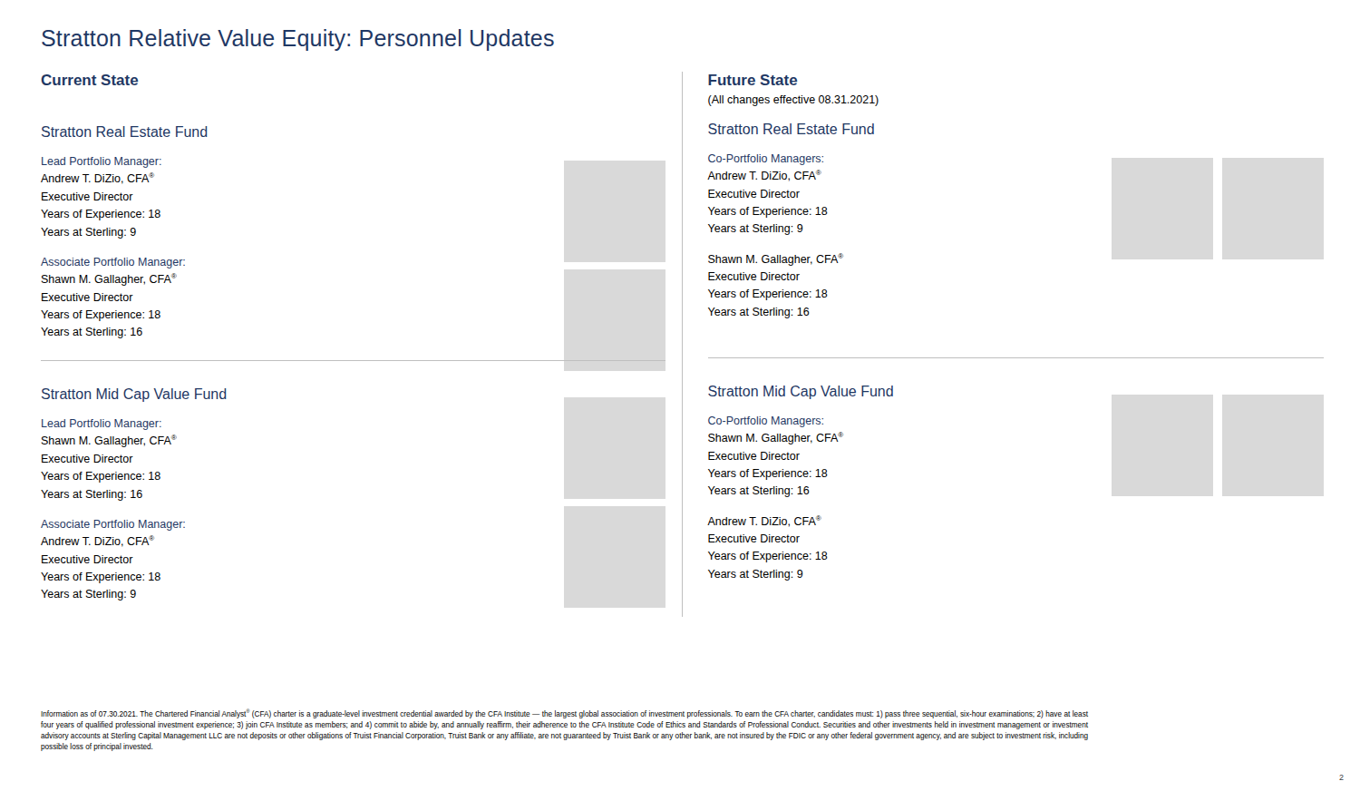Stratton Relative Value Equity: Personnel Updates
Current State
Stratton Real Estate Fund
Lead Portfolio Manager:
Andrew T. DiZio, CFA®
Executive Director
Years of Experience: 18
Years at Sterling: 9
Associate Portfolio Manager:
Shawn M. Gallagher, CFA®
Executive Director
Years of Experience: 18
Years at Sterling: 16
Stratton Mid Cap Value Fund
Lead Portfolio Manager:
Shawn M. Gallagher, CFA®
Executive Director
Years of Experience: 18
Years at Sterling: 16
Associate Portfolio Manager:
Andrew T. DiZio, CFA®
Executive Director
Years of Experience: 18
Years at Sterling: 9
Future State
(All changes effective 08.31.2021)
Stratton Real Estate Fund
Co-Portfolio Managers:
Andrew T. DiZio, CFA®
Executive Director
Years of Experience: 18
Years at Sterling: 9
Shawn M. Gallagher, CFA®
Executive Director
Years of Experience: 18
Years at Sterling: 16
Stratton Mid Cap Value Fund
Co-Portfolio Managers:
Shawn M. Gallagher, CFA®
Executive Director
Years of Experience: 18
Years at Sterling: 16
Andrew T. DiZio, CFA®
Executive Director
Years of Experience: 18
Years at Sterling: 9
Information as of 07.30.2021. The Chartered Financial Analyst® (CFA) charter is a graduate-level investment credential awarded by the CFA Institute — the largest global association of investment professionals. To earn the CFA charter, candidates must: 1) pass three sequential, six-hour examinations; 2) have at least four years of qualified professional investment experience; 3) join CFA Institute as members; and 4) commit to abide by, and annually reaffirm, their adherence to the CFA Institute Code of Ethics and Standards of Professional Conduct. Securities and other investments held in investment management or investment advisory accounts at Sterling Capital Management LLC are not deposits or other obligations of Truist Financial Corporation, Truist Bank or any affiliate, are not guaranteed by Truist Bank or any other bank, are not insured by the FDIC or any other federal government agency, and are subject to investment risk, including possible loss of principal invested.
2